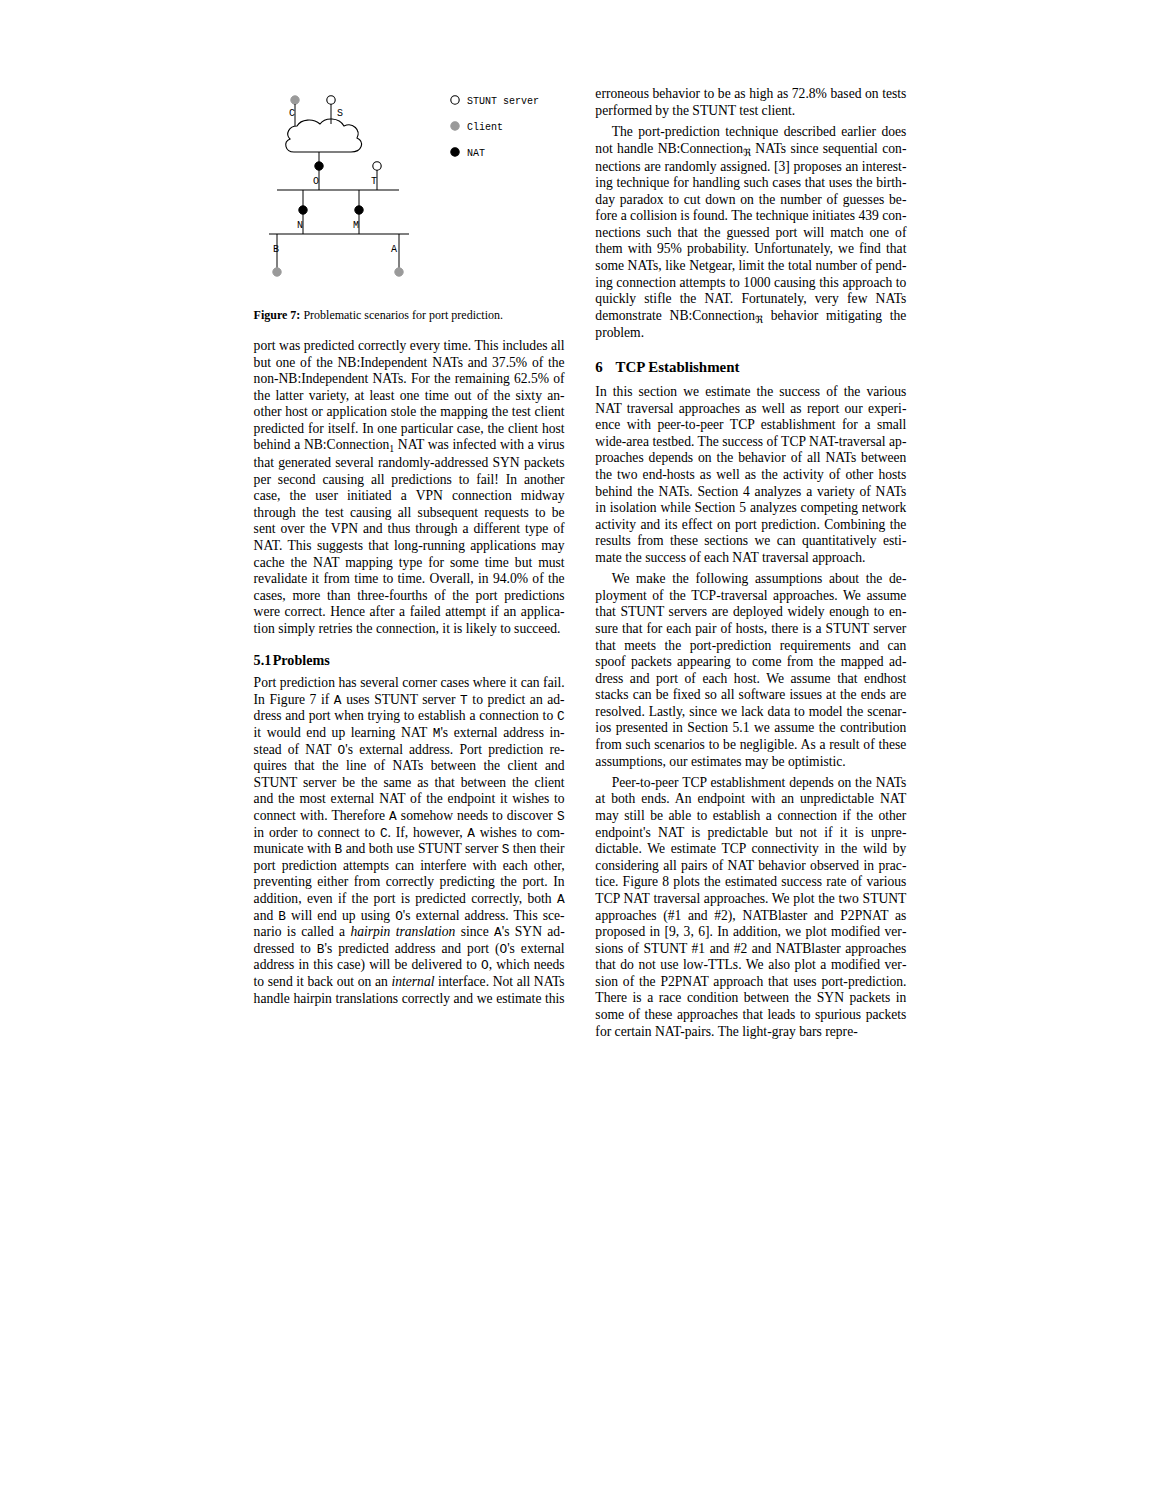STUNT server Client NAT C S O T N M B A
Figure 7: Problematic scenarios for port prediction.
port was predicted correctly every time. This includes all but one of the NB:Independent NATs and 37.5% of the non-NB:Independent NATs. For the remaining 62.5% of the latter variety, at least one time out of the sixty another host or application stole the mapping the test client predicted for itself. In one particular case, the client host behind a NB:Connection1 NAT was infected with a virus that generated several randomly-addressed SYN packets per second causing all predictions to fail! In another case, the user initiated a VPN connection midway through the test causing all subsequent requests to be sent over the VPN and thus through a different type of NAT. This suggests that long-running applications may cache the NAT mapping type for some time but must revalidate it from time to time. Overall, in 94.0% of the cases, more than three-fourths of the port predictions were correct. Hence after a failed attempt if an application simply retries the connection, it is likely to succeed.
5.1 Problems
Port prediction has several corner cases where it can fail. In Figure 7 if A uses STUNT server T to predict an address and port when trying to establish a connection to C it would end up learning NAT M's external address instead of NAT O's external address. Port prediction requires that the line of NATs between the client and STUNT server be the same as that between the client and the most external NAT of the endpoint it wishes to connect with. Therefore A somehow needs to discover S in order to connect to C. If, however, A wishes to communicate with B and both use STUNT server S then their port prediction attempts can interfere with each other, preventing either from correctly predicting the port. In addition, even if the port is predicted correctly, both A and B will end up using O's external address. This scenario is called a hairpin translation since A's SYN addressed to B's predicted address and port (O's external address in this case) will be delivered to O, which needs to send it back out on an internal interface. Not all NATs handle hairpin translations correctly and we estimate this erroneous behavior to be as high as 72.8% based on tests performed by the STUNT test client.
The port-prediction technique described earlier does not handle NB:Connectionℜ NATs since sequential connections are randomly assigned. [3] proposes an interesting technique for handling such cases that uses the birthday paradox to cut down on the number of guesses before a collision is found. The technique initiates 439 connections such that the guessed port will match one of them with 95% probability. Unfortunately, we find that some NATs, like Netgear, limit the total number of pending connection attempts to 1000 causing this approach to quickly stifle the NAT. Fortunately, very few NATs demonstrate NB:Connectionℜ behavior mitigating the problem.
6 TCP Establishment
In this section we estimate the success of the various NAT traversal approaches as well as report our experience with peer-to-peer TCP establishment for a small wide-area testbed. The success of TCP NAT-traversal approaches depends on the behavior of all NATs between the two end-hosts as well as the activity of other hosts behind the NATs. Section 4 analyzes a variety of NATs in isolation while Section 5 analyzes competing network activity and its effect on port prediction. Combining the results from these sections we can quantitatively estimate the success of each NAT traversal approach.
We make the following assumptions about the deployment of the TCP-traversal approaches. We assume that STUNT servers are deployed widely enough to ensure that for each pair of hosts, there is a STUNT server that meets the port-prediction requirements and can spoof packets appearing to come from the mapped address and port of each host. We assume that endhost stacks can be fixed so all software issues at the ends are resolved. Lastly, since we lack data to model the scenarios presented in Section 5.1 we assume the contribution from such scenarios to be negligible. As a result of these assumptions, our estimates may be optimistic.
Peer-to-peer TCP establishment depends on the NATs at both ends. An endpoint with an unpredictable NAT may still be able to establish a connection if the other endpoint's NAT is predictable but not if it is unpredictable. We estimate TCP connectivity in the wild by considering all pairs of NAT behavior observed in practice. Figure 8 plots the estimated success rate of various TCP NAT traversal approaches. We plot the two STUNT approaches (#1 and #2), NATBlaster and P2PNAT as proposed in [9, 3, 6]. In addition, we plot modified versions of STUNT #1 and #2 and NATBlaster approaches that do not use low-TTLs. We also plot a modified version of the P2PNAT approach that uses port-prediction. There is a race condition between the SYN packets in some of these approaches that leads to spurious packets for certain NAT-pairs. The light-gray bars repre-